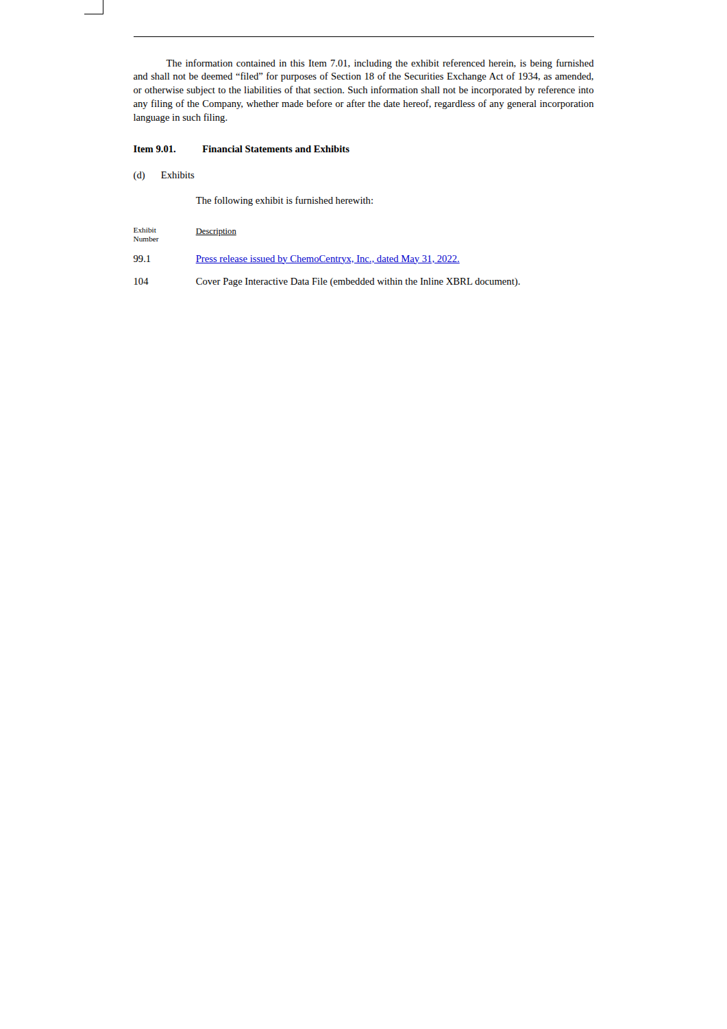The information contained in this Item 7.01, including the exhibit referenced herein, is being furnished and shall not be deemed “filed” for purposes of Section 18 of the Securities Exchange Act of 1934, as amended, or otherwise subject to the liabilities of that section. Such information shall not be incorporated by reference into any filing of the Company, whether made before or after the date hereof, regardless of any general incorporation language in such filing.
Item 9.01.
Financial Statements and Exhibits
(d)
Exhibits
The following exhibit is furnished herewith:
| Exhibit Number | Description |
| 99.1 | Press release issued by ChemoCentryx, Inc., dated May 31, 2022. |
| 104 | Cover Page Interactive Data File (embedded within the Inline XBRL document). |